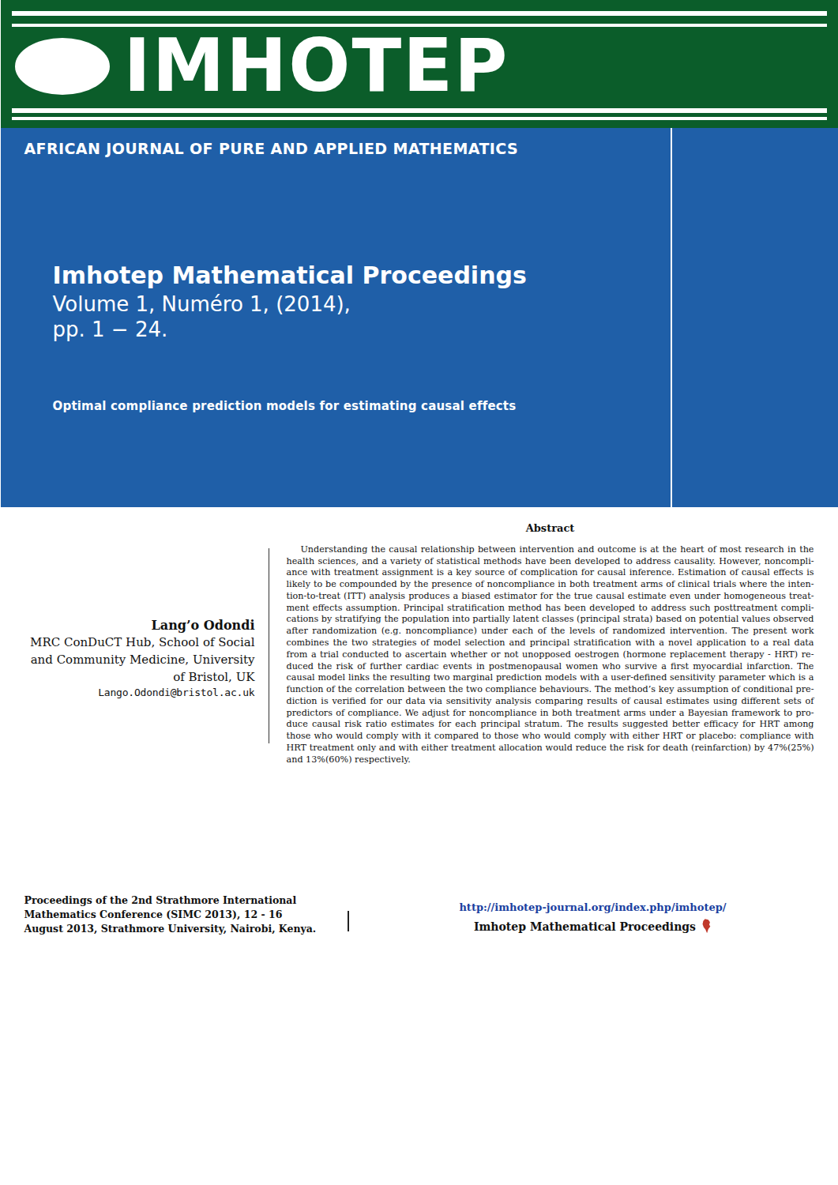IMHOTEP
AFRICAN JOURNAL OF PURE AND APPLIED MATHEMATICS
Imhotep Mathematical Proceedings
Volume 1, Numéro 1, (2014),
pp. 1 − 24.
Optimal compliance prediction models for estimating causal effects
Lang’o Odondi
MRC ConDuCT Hub, School of Social and Community Medicine, University of Bristol, UK
Lango.Odondi@bristol.ac.uk
Abstract
Understanding the causal relationship between intervention and outcome is at the heart of most research in the health sciences, and a variety of statistical methods have been developed to address causality. However, noncompliance with treatment assignment is a key source of complication for causal inference. Estimation of causal effects is likely to be compounded by the presence of noncompliance in both treatment arms of clinical trials where the intention-to-treat (ITT) analysis produces a biased estimator for the true causal estimate even under homogeneous treatment effects assumption. Principal stratification method has been developed to address such posttreatment complications by stratifying the population into partially latent classes (principal strata) based on potential values observed after randomization (e.g. noncompliance) under each of the levels of randomized intervention. The present work combines the two strategies of model selection and principal stratification with a novel application to a real data from a trial conducted to ascertain whether or not unopposed oestrogen (hormone replacement therapy - HRT) reduced the risk of further cardiac events in postmenopausal women who survive a first myocardial infarction. The causal model links the resulting two marginal prediction models with a user-defined sensitivity parameter which is a function of the correlation between the two compliance behaviours. The method’s key assumption of conditional prediction is verified for our data via sensitivity analysis comparing results of causal estimates using different sets of predictors of compliance. We adjust for noncompliance in both treatment arms under a Bayesian framework to produce causal risk ratio estimates for each principal stratum. The results suggested better efficacy for HRT among those who would comply with it compared to those who would comply with either HRT or placebo: compliance with HRT treatment only and with either treatment allocation would reduce the risk for death (reinfarction) by 47%(25%) and 13%(60%) respectively.
Proceedings of the 2nd Strathmore International Mathematics Conference (SIMC 2013), 12 - 16 August 2013, Strathmore University, Nairobi, Kenya.
http://imhotep-journal.org/index.php/imhotep/
Imhotep Mathematical Proceedings